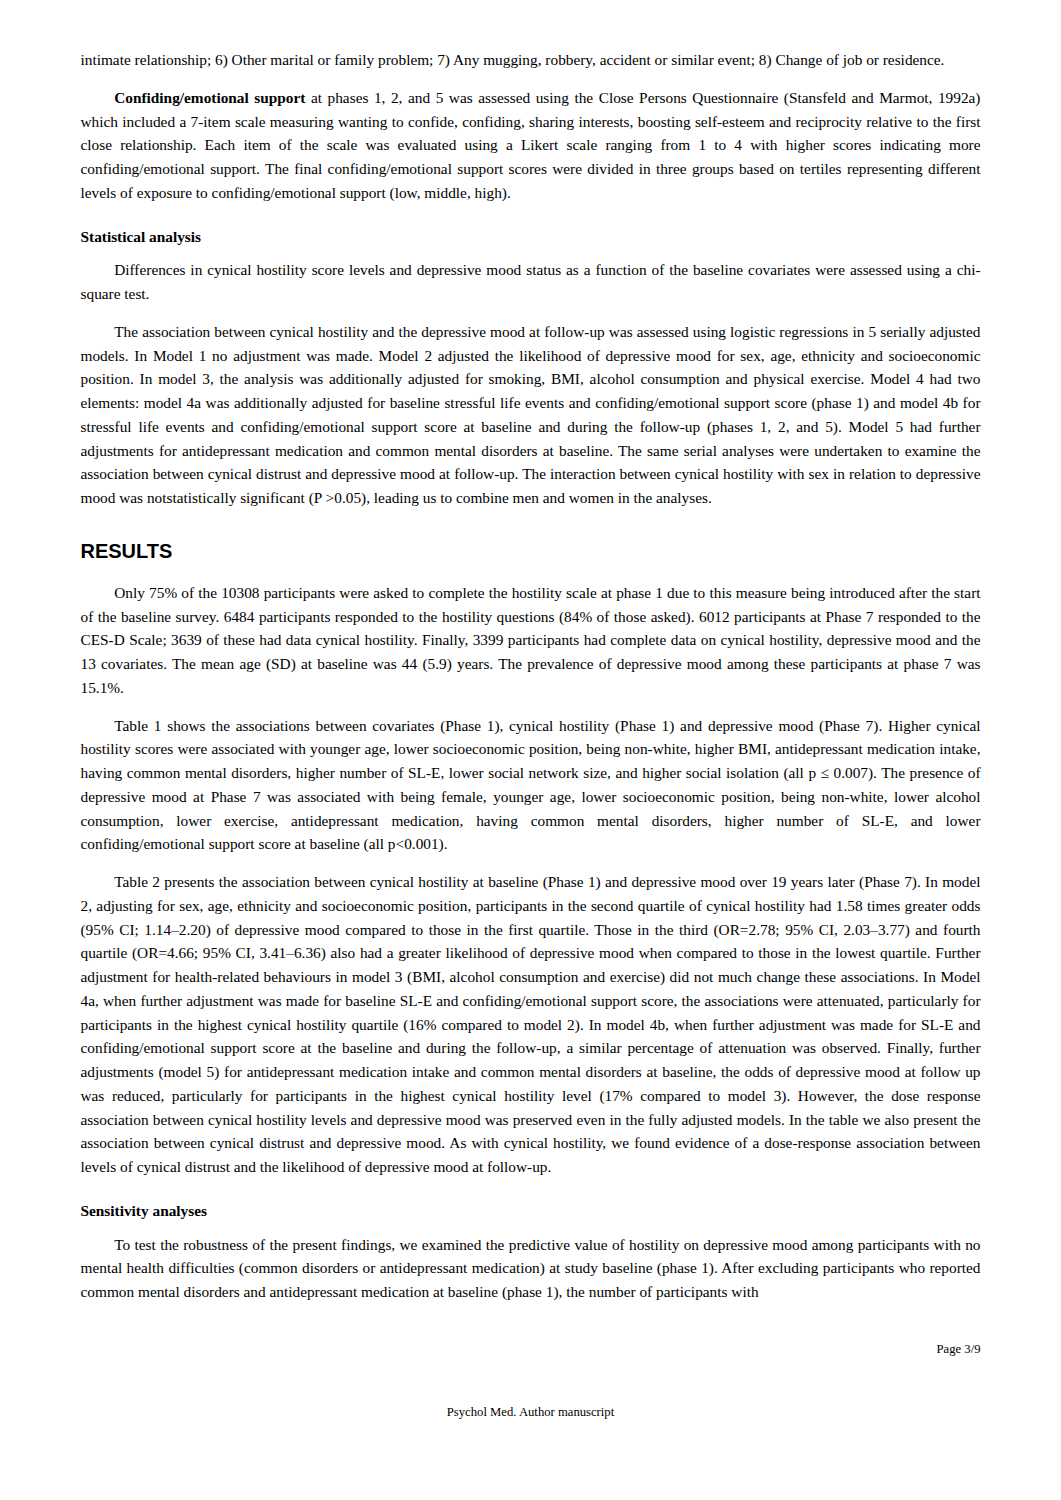intimate relationship; 6) Other marital or family problem; 7) Any mugging, robbery, accident or similar event; 8) Change of job or residence.
Confiding/emotional support at phases 1, 2, and 5 was assessed using the Close Persons Questionnaire (Stansfeld and Marmot, 1992a) which included a 7-item scale measuring wanting to confide, confiding, sharing interests, boosting self-esteem and reciprocity relative to the first close relationship. Each item of the scale was evaluated using a Likert scale ranging from 1 to 4 with higher scores indicating more confiding/emotional support. The final confiding/emotional support scores were divided in three groups based on tertiles representing different levels of exposure to confiding/emotional support (low, middle, high).
Statistical analysis
Differences in cynical hostility score levels and depressive mood status as a function of the baseline covariates were assessed using a chi-square test.
The association between cynical hostility and the depressive mood at follow-up was assessed using logistic regressions in 5 serially adjusted models. In Model 1 no adjustment was made. Model 2 adjusted the likelihood of depressive mood for sex, age, ethnicity and socioeconomic position. In model 3, the analysis was additionally adjusted for smoking, BMI, alcohol consumption and physical exercise. Model 4 had two elements: model 4a was additionally adjusted for baseline stressful life events and confiding/emotional support score (phase 1) and model 4b for stressful life events and confiding/emotional support score at baseline and during the follow-up (phases 1, 2, and 5). Model 5 had further adjustments for antidepressant medication and common mental disorders at baseline. The same serial analyses were undertaken to examine the association between cynical distrust and depressive mood at follow-up. The interaction between cynical hostility with sex in relation to depressive mood was notstatistically significant (P >0.05), leading us to combine men and women in the analyses.
RESULTS
Only 75% of the 10308 participants were asked to complete the hostility scale at phase 1 due to this measure being introduced after the start of the baseline survey. 6484 participants responded to the hostility questions (84% of those asked). 6012 participants at Phase 7 responded to the CES-D Scale; 3639 of these had data cynical hostility. Finally, 3399 participants had complete data on cynical hostility, depressive mood and the 13 covariates. The mean age (SD) at baseline was 44 (5.9) years. The prevalence of depressive mood among these participants at phase 7 was 15.1%.
Table 1 shows the associations between covariates (Phase 1), cynical hostility (Phase 1) and depressive mood (Phase 7). Higher cynical hostility scores were associated with younger age, lower socioeconomic position, being non-white, higher BMI, antidepressant medication intake, having common mental disorders, higher number of SL-E, lower social network size, and higher social isolation (all p ≤ 0.007). The presence of depressive mood at Phase 7 was associated with being female, younger age, lower socioeconomic position, being non-white, lower alcohol consumption, lower exercise, antidepressant medication, having common mental disorders, higher number of SL-E, and lower confiding/emotional support score at baseline (all p<0.001).
Table 2 presents the association between cynical hostility at baseline (Phase 1) and depressive mood over 19 years later (Phase 7). In model 2, adjusting for sex, age, ethnicity and socioeconomic position, participants in the second quartile of cynical hostility had 1.58 times greater odds (95% CI; 1.14–2.20) of depressive mood compared to those in the first quartile. Those in the third (OR=2.78; 95% CI, 2.03–3.77) and fourth quartile (OR=4.66; 95% CI, 3.41–6.36) also had a greater likelihood of depressive mood when compared to those in the lowest quartile. Further adjustment for health-related behaviours in model 3 (BMI, alcohol consumption and exercise) did not much change these associations. In Model 4a, when further adjustment was made for baseline SL-E and confiding/emotional support score, the associations were attenuated, particularly for participants in the highest cynical hostility quartile (16% compared to model 2). In model 4b, when further adjustment was made for SL-E and confiding/emotional support score at the baseline and during the follow-up, a similar percentage of attenuation was observed. Finally, further adjustments (model 5) for antidepressant medication intake and common mental disorders at baseline, the odds of depressive mood at follow up was reduced, particularly for participants in the highest cynical hostility level (17% compared to model 3). However, the dose response association between cynical hostility levels and depressive mood was preserved even in the fully adjusted models. In the table we also present the association between cynical distrust and depressive mood. As with cynical hostility, we found evidence of a dose-response association between levels of cynical distrust and the likelihood of depressive mood at follow-up.
Sensitivity analyses
To test the robustness of the present findings, we examined the predictive value of hostility on depressive mood among participants with no mental health difficulties (common disorders or antidepressant medication) at study baseline (phase 1). After excluding participants who reported common mental disorders and antidepressant medication at baseline (phase 1), the number of participants with
Page 3/9
Psychol Med. Author manuscript